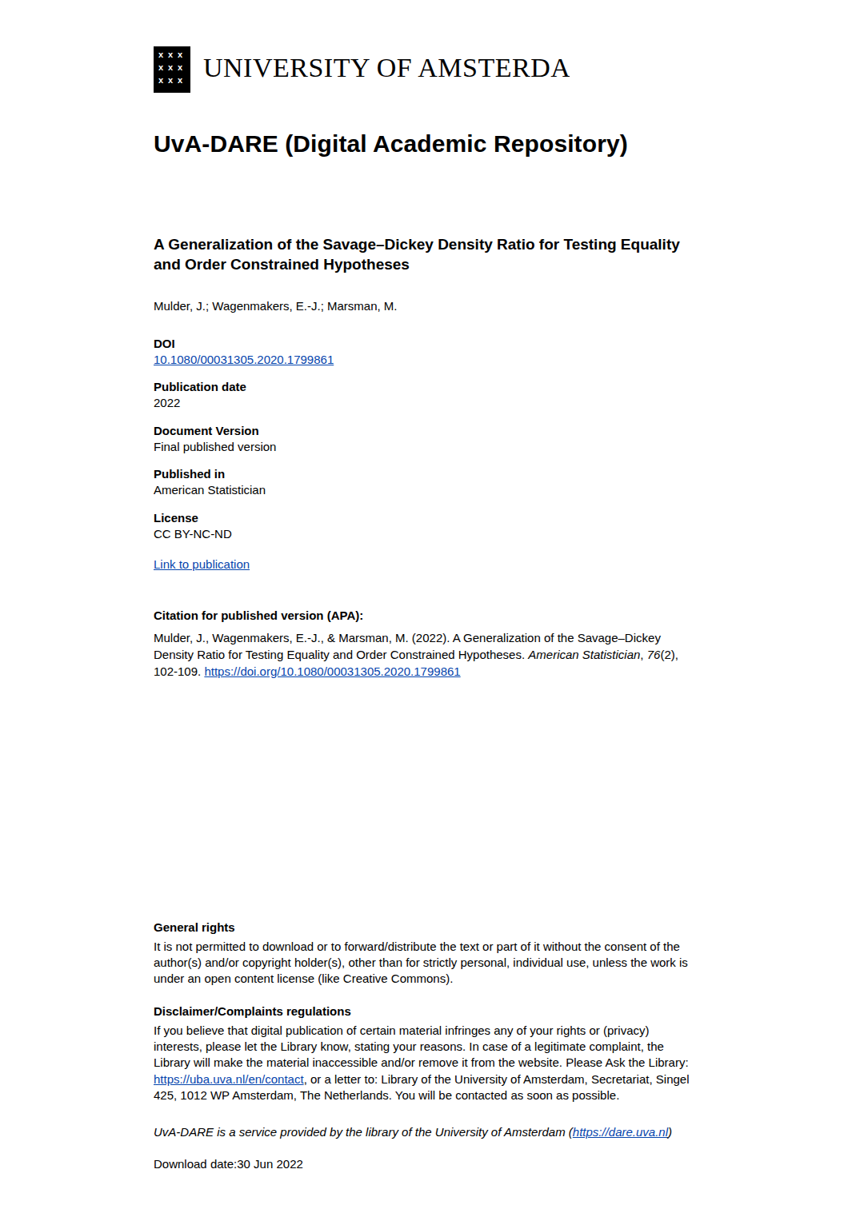UNIVERSITY OF AMSTERDAM xxx xxx xxx UNIVERSITY OF AMSTERDAM
UvA-DARE (Digital Academic Repository)
A Generalization of the Savage–Dickey Density Ratio for Testing Equality and Order Constrained Hypotheses
Mulder, J.; Wagenmakers, E.-J.; Marsman, M.
DOI
10.1080/00031305.2020.1799861
Publication date
2022
Document Version
Final published version
Published in
American Statistician
License
CC BY-NC-ND
Link to publication
Citation for published version (APA):
Mulder, J., Wagenmakers, E.-J., & Marsman, M. (2022). A Generalization of the Savage–Dickey Density Ratio for Testing Equality and Order Constrained Hypotheses. American Statistician, 76(2), 102-109. https://doi.org/10.1080/00031305.2020.1799861
General rights
It is not permitted to download or to forward/distribute the text or part of it without the consent of the author(s) and/or copyright holder(s), other than for strictly personal, individual use, unless the work is under an open content license (like Creative Commons).
Disclaimer/Complaints regulations
If you believe that digital publication of certain material infringes any of your rights or (privacy) interests, please let the Library know, stating your reasons. In case of a legitimate complaint, the Library will make the material inaccessible and/or remove it from the website. Please Ask the Library: https://uba.uva.nl/en/contact, or a letter to: Library of the University of Amsterdam, Secretariat, Singel 425, 1012 WP Amsterdam, The Netherlands. You will be contacted as soon as possible.
UvA-DARE is a service provided by the library of the University of Amsterdam (https://dare.uva.nl)
Download date:30 Jun 2022